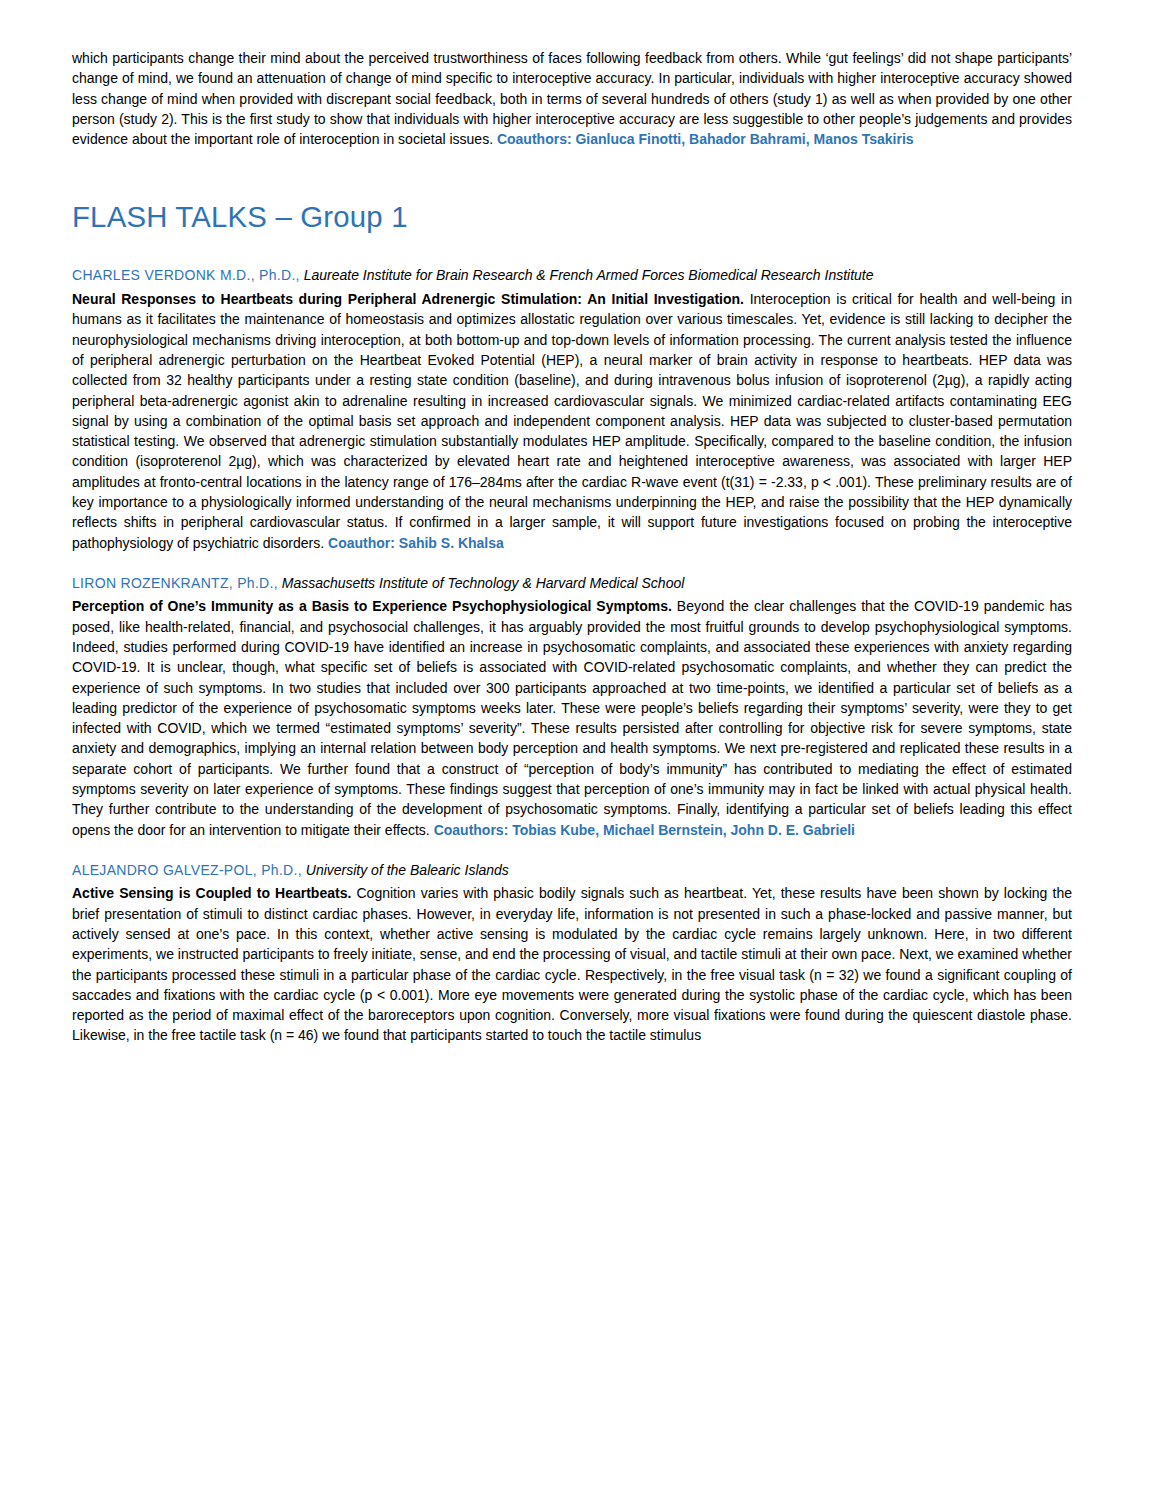which participants change their mind about the perceived trustworthiness of faces following feedback from others. While ‘gut feelings’ did not shape participants’ change of mind, we found an attenuation of change of mind specific to interoceptive accuracy. In particular, individuals with higher interoceptive accuracy showed less change of mind when provided with discrepant social feedback, both in terms of several hundreds of others (study 1) as well as when provided by one other person (study 2). This is the first study to show that individuals with higher interoceptive accuracy are less suggestible to other people’s judgements and provides evidence about the important role of interoception in societal issues. Coauthors: Gianluca Finotti, Bahador Bahrami, Manos Tsakiris
FLASH TALKS – Group 1
CHARLES VERDONK M.D., Ph.D., Laureate Institute for Brain Research & French Armed Forces Biomedical Research Institute
Neural Responses to Heartbeats during Peripheral Adrenergic Stimulation: An Initial Investigation. Interoception is critical for health and well-being in humans as it facilitates the maintenance of homeostasis and optimizes allostatic regulation over various timescales. Yet, evidence is still lacking to decipher the neurophysiological mechanisms driving interoception, at both bottom-up and top-down levels of information processing. The current analysis tested the influence of peripheral adrenergic perturbation on the Heartbeat Evoked Potential (HEP), a neural marker of brain activity in response to heartbeats. HEP data was collected from 32 healthy participants under a resting state condition (baseline), and during intravenous bolus infusion of isoproterenol (2µg), a rapidly acting peripheral beta-adrenergic agonist akin to adrenaline resulting in increased cardiovascular signals. We minimized cardiac-related artifacts contaminating EEG signal by using a combination of the optimal basis set approach and independent component analysis. HEP data was subjected to cluster-based permutation statistical testing. We observed that adrenergic stimulation substantially modulates HEP amplitude. Specifically, compared to the baseline condition, the infusion condition (isoproterenol 2µg), which was characterized by elevated heart rate and heightened interoceptive awareness, was associated with larger HEP amplitudes at fronto-central locations in the latency range of 176–284ms after the cardiac R-wave event (t(31) = -2.33, p < .001). These preliminary results are of key importance to a physiologically informed understanding of the neural mechanisms underpinning the HEP, and raise the possibility that the HEP dynamically reflects shifts in peripheral cardiovascular status. If confirmed in a larger sample, it will support future investigations focused on probing the interoceptive pathophysiology of psychiatric disorders. Coauthor: Sahib S. Khalsa
LIRON ROZENKRANTZ, Ph.D., Massachusetts Institute of Technology & Harvard Medical School
Perception of One’s Immunity as a Basis to Experience Psychophysiological Symptoms. Beyond the clear challenges that the COVID-19 pandemic has posed, like health-related, financial, and psychosocial challenges, it has arguably provided the most fruitful grounds to develop psychophysiological symptoms. Indeed, studies performed during COVID-19 have identified an increase in psychosomatic complaints, and associated these experiences with anxiety regarding COVID-19. It is unclear, though, what specific set of beliefs is associated with COVID-related psychosomatic complaints, and whether they can predict the experience of such symptoms. In two studies that included over 300 participants approached at two time-points, we identified a particular set of beliefs as a leading predictor of the experience of psychosomatic symptoms weeks later. These were people’s beliefs regarding their symptoms’ severity, were they to get infected with COVID, which we termed “estimated symptoms’ severity”. These results persisted after controlling for objective risk for severe symptoms, state anxiety and demographics, implying an internal relation between body perception and health symptoms. We next pre-registered and replicated these results in a separate cohort of participants. We further found that a construct of “perception of body’s immunity” has contributed to mediating the effect of estimated symptoms severity on later experience of symptoms. These findings suggest that perception of one’s immunity may in fact be linked with actual physical health. They further contribute to the understanding of the development of psychosomatic symptoms. Finally, identifying a particular set of beliefs leading this effect opens the door for an intervention to mitigate their effects. Coauthors: Tobias Kube, Michael Bernstein, John D. E. Gabrieli
ALEJANDRO GALVEZ-POL, Ph.D., University of the Balearic Islands
Active Sensing is Coupled to Heartbeats. Cognition varies with phasic bodily signals such as heartbeat. Yet, these results have been shown by locking the brief presentation of stimuli to distinct cardiac phases. However, in everyday life, information is not presented in such a phase-locked and passive manner, but actively sensed at one’s pace. In this context, whether active sensing is modulated by the cardiac cycle remains largely unknown. Here, in two different experiments, we instructed participants to freely initiate, sense, and end the processing of visual, and tactile stimuli at their own pace. Next, we examined whether the participants processed these stimuli in a particular phase of the cardiac cycle. Respectively, in the free visual task (n = 32) we found a significant coupling of saccades and fixations with the cardiac cycle (p < 0.001). More eye movements were generated during the systolic phase of the cardiac cycle, which has been reported as the period of maximal effect of the baroreceptors upon cognition. Conversely, more visual fixations were found during the quiescent diastole phase. Likewise, in the free tactile task (n = 46) we found that participants started to touch the tactile stimulus